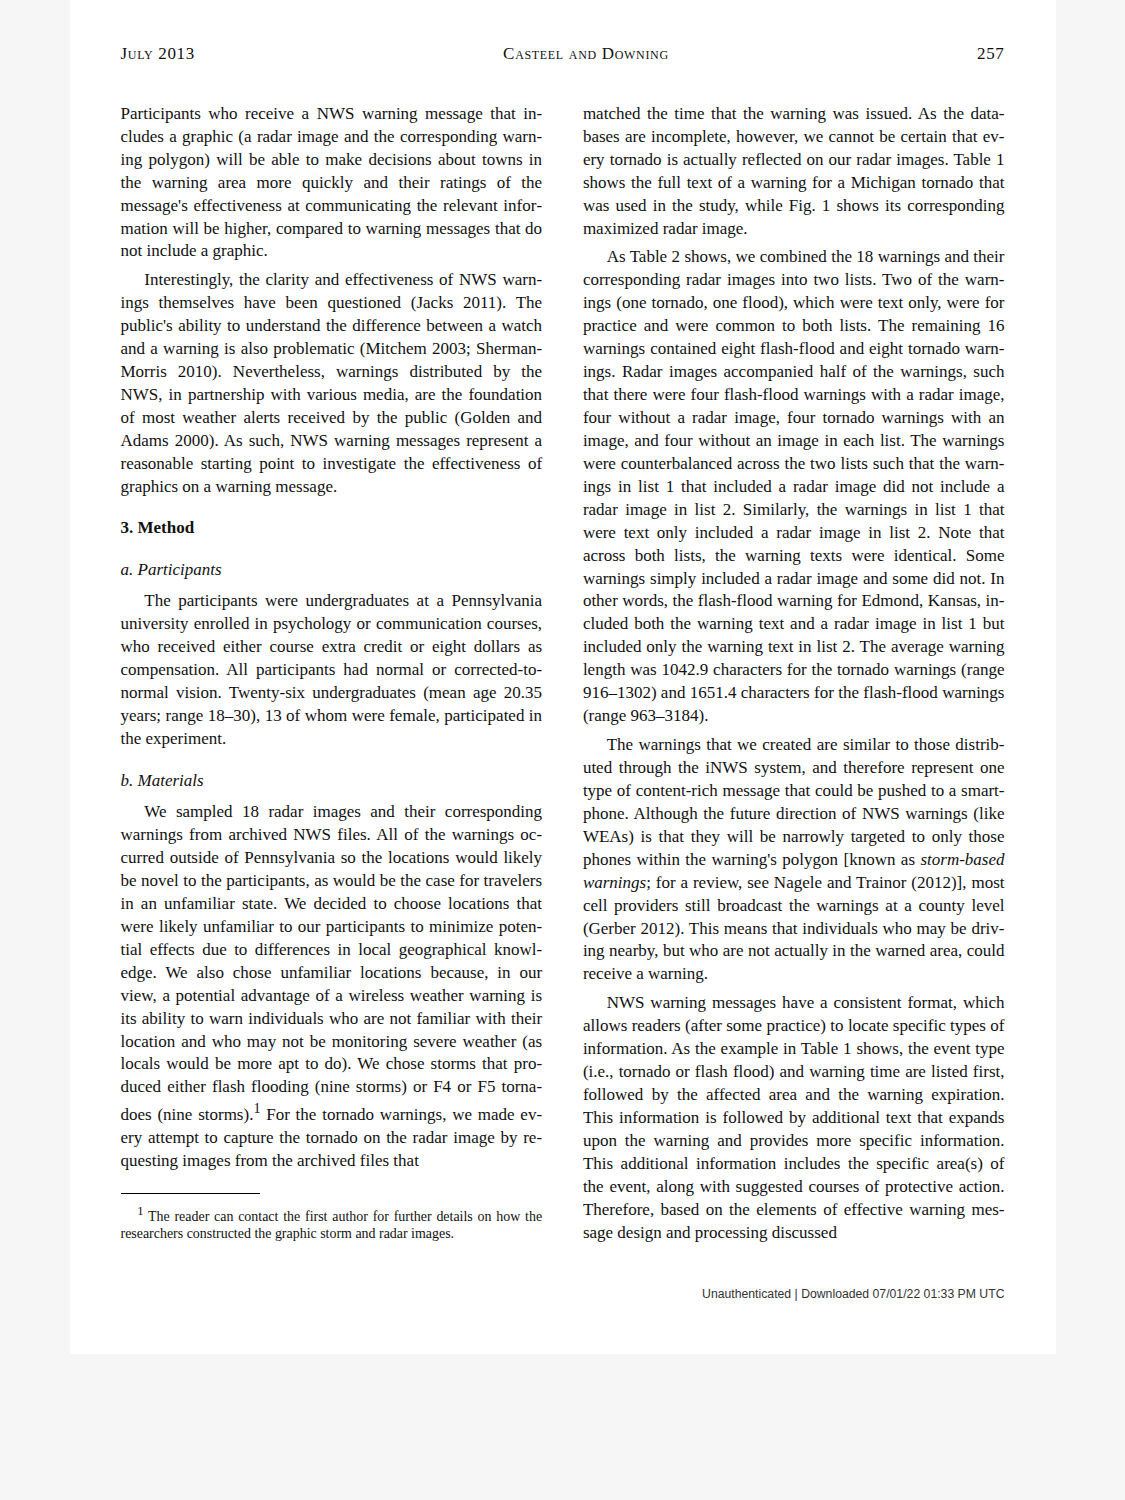July 2013 Casteel and Downing 257
Participants who receive a NWS warning message that includes a graphic (a radar image and the corresponding warning polygon) will be able to make decisions about towns in the warning area more quickly and their ratings of the message's effectiveness at communicating the relevant information will be higher, compared to warning messages that do not include a graphic.
Interestingly, the clarity and effectiveness of NWS warnings themselves have been questioned (Jacks 2011). The public's ability to understand the difference between a watch and a warning is also problematic (Mitchem 2003; Sherman-Morris 2010). Nevertheless, warnings distributed by the NWS, in partnership with various media, are the foundation of most weather alerts received by the public (Golden and Adams 2000). As such, NWS warning messages represent a reasonable starting point to investigate the effectiveness of graphics on a warning message.
3. Method
a. Participants
The participants were undergraduates at a Pennsylvania university enrolled in psychology or communication courses, who received either course extra credit or eight dollars as compensation. All participants had normal or corrected-to-normal vision. Twenty-six undergraduates (mean age 20.35 years; range 18–30), 13 of whom were female, participated in the experiment.
b. Materials
We sampled 18 radar images and their corresponding warnings from archived NWS files. All of the warnings occurred outside of Pennsylvania so the locations would likely be novel to the participants, as would be the case for travelers in an unfamiliar state. We decided to choose locations that were likely unfamiliar to our participants to minimize potential effects due to differences in local geographical knowledge. We also chose unfamiliar locations because, in our view, a potential advantage of a wireless weather warning is its ability to warn individuals who are not familiar with their location and who may not be monitoring severe weather (as locals would be more apt to do). We chose storms that produced either flash flooding (nine storms) or F4 or F5 tornadoes (nine storms).1 For the tornado warnings, we made every attempt to capture the tornado on the radar image by requesting images from the archived files that
1 The reader can contact the first author for further details on how the researchers constructed the graphic storm and radar images.
matched the time that the warning was issued. As the databases are incomplete, however, we cannot be certain that every tornado is actually reflected on our radar images. Table 1 shows the full text of a warning for a Michigan tornado that was used in the study, while Fig. 1 shows its corresponding maximized radar image.
As Table 2 shows, we combined the 18 warnings and their corresponding radar images into two lists. Two of the warnings (one tornado, one flood), which were text only, were for practice and were common to both lists. The remaining 16 warnings contained eight flash-flood and eight tornado warnings. Radar images accompanied half of the warnings, such that there were four flash-flood warnings with a radar image, four without a radar image, four tornado warnings with an image, and four without an image in each list. The warnings were counterbalanced across the two lists such that the warnings in list 1 that included a radar image did not include a radar image in list 2. Similarly, the warnings in list 1 that were text only included a radar image in list 2. Note that across both lists, the warning texts were identical. Some warnings simply included a radar image and some did not. In other words, the flash-flood warning for Edmond, Kansas, included both the warning text and a radar image in list 1 but included only the warning text in list 2. The average warning length was 1042.9 characters for the tornado warnings (range 916–1302) and 1651.4 characters for the flash-flood warnings (range 963–3184).
The warnings that we created are similar to those distributed through the iNWS system, and therefore represent one type of content-rich message that could be pushed to a smartphone. Although the future direction of NWS warnings (like WEAs) is that they will be narrowly targeted to only those phones within the warning's polygon [known as storm-based warnings; for a review, see Nagele and Trainor (2012)], most cell providers still broadcast the warnings at a county level (Gerber 2012). This means that individuals who may be driving nearby, but who are not actually in the warned area, could receive a warning.
NWS warning messages have a consistent format, which allows readers (after some practice) to locate specific types of information. As the example in Table 1 shows, the event type (i.e., tornado or flash flood) and warning time are listed first, followed by the affected area and the warning expiration. This information is followed by additional text that expands upon the warning and provides more specific information. This additional information includes the specific area(s) of the event, along with suggested courses of protective action. Therefore, based on the elements of effective warning message design and processing discussed
Unauthenticated | Downloaded 07/01/22 01:33 PM UTC